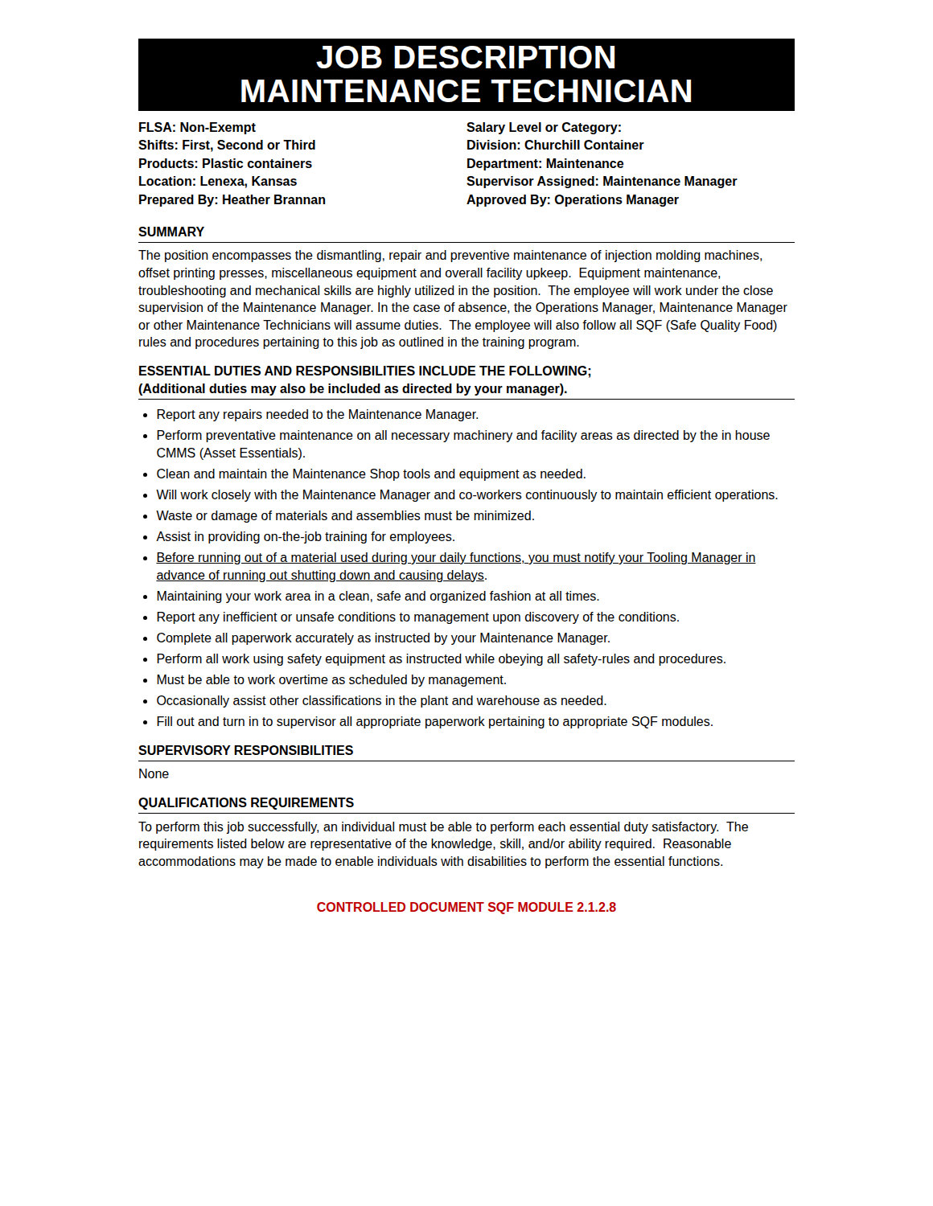JOB DESCRIPTION
MAINTENANCE TECHNICIAN
| FLSA: Non-Exempt | Salary Level or Category: |
| Shifts: First, Second or Third | Division: Churchill Container |
| Products: Plastic containers | Department: Maintenance |
| Location: Lenexa, Kansas | Supervisor Assigned: Maintenance Manager |
| Prepared By: Heather Brannan | Approved By: Operations Manager |
SUMMARY
The position encompasses the dismantling, repair and preventive maintenance of injection molding machines, offset printing presses, miscellaneous equipment and overall facility upkeep. Equipment maintenance, troubleshooting and mechanical skills are highly utilized in the position. The employee will work under the close supervision of the Maintenance Manager. In the case of absence, the Operations Manager, Maintenance Manager or other Maintenance Technicians will assume duties. The employee will also follow all SQF (Safe Quality Food) rules and procedures pertaining to this job as outlined in the training program.
ESSENTIAL DUTIES AND RESPONSIBILITIES INCLUDE THE FOLLOWING; (Additional duties may also be included as directed by your manager).
Report any repairs needed to the Maintenance Manager.
Perform preventative maintenance on all necessary machinery and facility areas as directed by the in house CMMS (Asset Essentials).
Clean and maintain the Maintenance Shop tools and equipment as needed.
Will work closely with the Maintenance Manager and co-workers continuously to maintain efficient operations.
Waste or damage of materials and assemblies must be minimized.
Assist in providing on-the-job training for employees.
Before running out of a material used during your daily functions, you must notify your Tooling Manager in advance of running out shutting down and causing delays.
Maintaining your work area in a clean, safe and organized fashion at all times.
Report any inefficient or unsafe conditions to management upon discovery of the conditions.
Complete all paperwork accurately as instructed by your Maintenance Manager.
Perform all work using safety equipment as instructed while obeying all safety-rules and procedures.
Must be able to work overtime as scheduled by management.
Occasionally assist other classifications in the plant and warehouse as needed.
Fill out and turn in to supervisor all appropriate paperwork pertaining to appropriate SQF modules.
SUPERVISORY RESPONSIBILITIES
None
QUALIFICATIONS REQUIREMENTS
To perform this job successfully, an individual must be able to perform each essential duty satisfactory. The requirements listed below are representative of the knowledge, skill, and/or ability required. Reasonable accommodations may be made to enable individuals with disabilities to perform the essential functions.
CONTROLLED DOCUMENT SQF MODULE 2.1.2.8